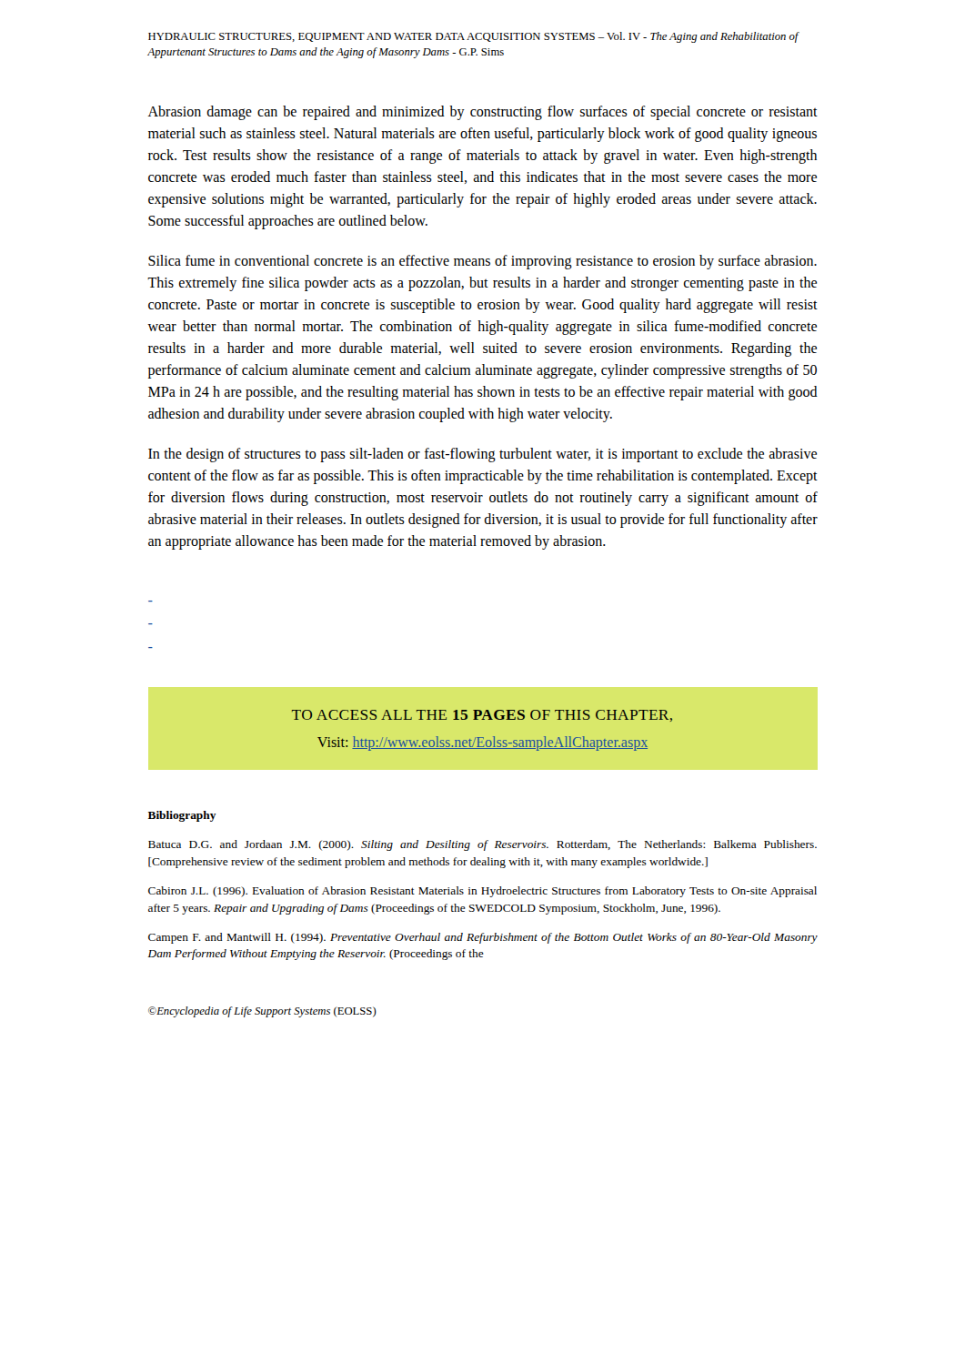HYDRAULIC STRUCTURES, EQUIPMENT AND WATER DATA ACQUISITION SYSTEMS – Vol. IV - The Aging and Rehabilitation of Appurtenant Structures to Dams and the Aging of Masonry Dams - G.P. Sims
Abrasion damage can be repaired and minimized by constructing flow surfaces of special concrete or resistant material such as stainless steel. Natural materials are often useful, particularly block work of good quality igneous rock. Test results show the resistance of a range of materials to attack by gravel in water. Even high-strength concrete was eroded much faster than stainless steel, and this indicates that in the most severe cases the more expensive solutions might be warranted, particularly for the repair of highly eroded areas under severe attack. Some successful approaches are outlined below.
Silica fume in conventional concrete is an effective means of improving resistance to erosion by surface abrasion. This extremely fine silica powder acts as a pozzolan, but results in a harder and stronger cementing paste in the concrete. Paste or mortar in concrete is susceptible to erosion by wear. Good quality hard aggregate will resist wear better than normal mortar. The combination of high-quality aggregate in silica fume-modified concrete results in a harder and more durable material, well suited to severe erosion environments. Regarding the performance of calcium aluminate cement and calcium aluminate aggregate, cylinder compressive strengths of 50 MPa in 24 h are possible, and the resulting material has shown in tests to be an effective repair material with good adhesion and durability under severe abrasion coupled with high water velocity.
In the design of structures to pass silt-laden or fast-flowing turbulent water, it is important to exclude the abrasive content of the flow as far as possible. This is often impracticable by the time rehabilitation is contemplated. Except for diversion flows during construction, most reservoir outlets do not routinely carry a significant amount of abrasive material in their releases. In outlets designed for diversion, it is usual to provide for full functionality after an appropriate allowance has been made for the material removed by abrasion.
- - -
TO ACCESS ALL THE 15 PAGES OF THIS CHAPTER,
Visit: http://www.eolss.net/Eolss-sampleAllChapter.aspx
Bibliography
Batuca D.G. and Jordaan J.M. (2000). Silting and Desilting of Reservoirs. Rotterdam, The Netherlands: Balkema Publishers. [Comprehensive review of the sediment problem and methods for dealing with it, with many examples worldwide.]
Cabiron J.L. (1996). Evaluation of Abrasion Resistant Materials in Hydroelectric Structures from Laboratory Tests to On-site Appraisal after 5 years. Repair and Upgrading of Dams (Proceedings of the SWEDCOLD Symposium, Stockholm, June, 1996).
Campen F. and Mantwill H. (1994). Preventative Overhaul and Refurbishment of the Bottom Outlet Works of an 80-Year-Old Masonry Dam Performed Without Emptying the Reservoir. (Proceedings of the
©Encyclopedia of Life Support Systems (EOLSS)